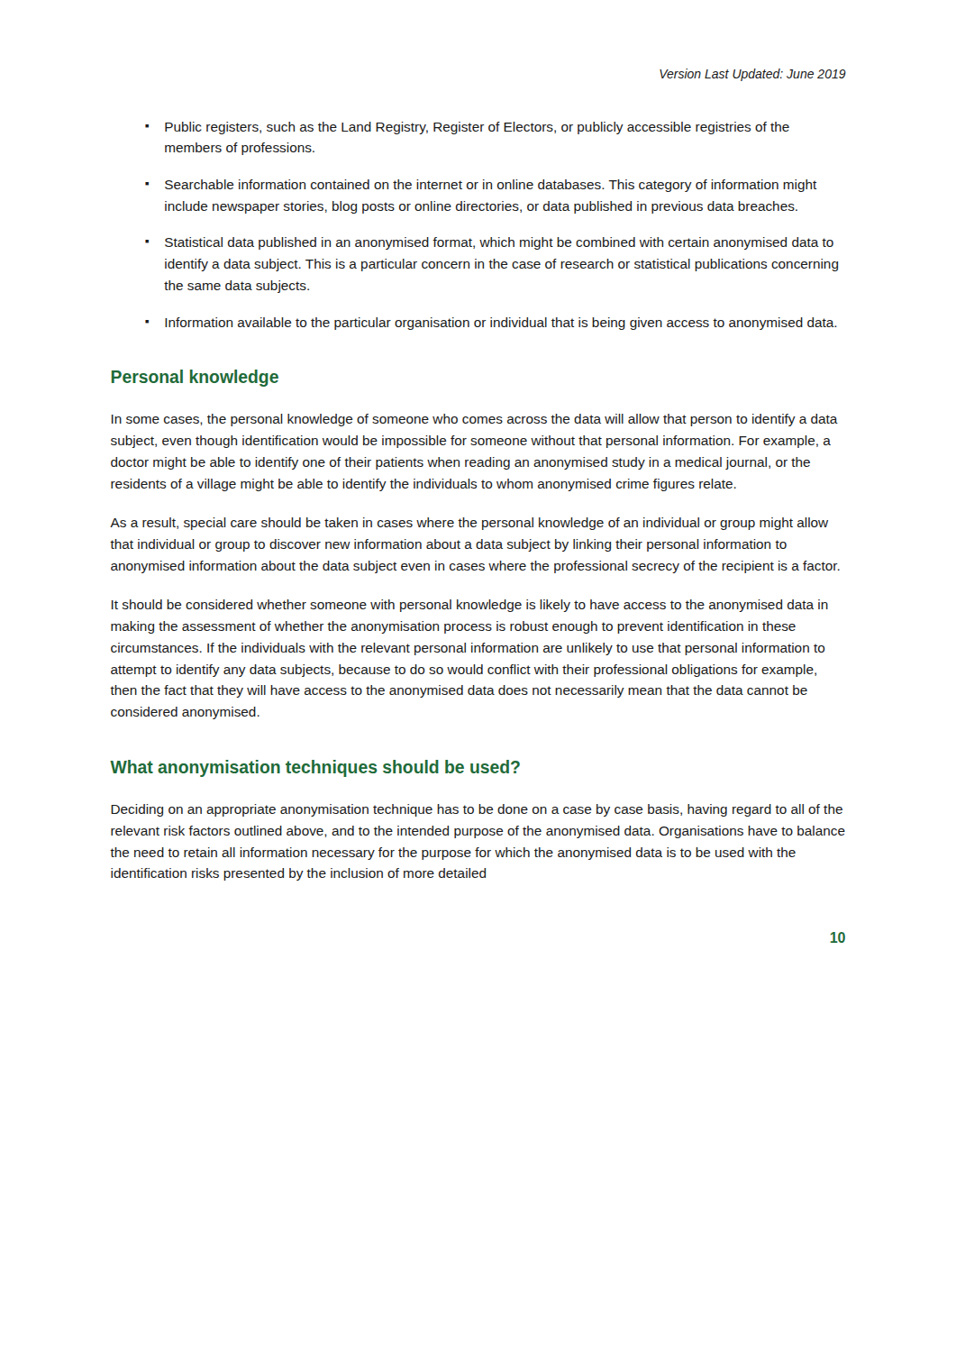Version Last Updated: June 2019
Public registers, such as the Land Registry, Register of Electors, or publicly accessible registries of the members of professions.
Searchable information contained on the internet or in online databases. This category of information might include newspaper stories, blog posts or online directories, or data published in previous data breaches.
Statistical data published in an anonymised format, which might be combined with certain anonymised data to identify a data subject. This is a particular concern in the case of research or statistical publications concerning the same data subjects.
Information available to the particular organisation or individual that is being given access to anonymised data.
Personal knowledge
In some cases, the personal knowledge of someone who comes across the data will allow that person to identify a data subject, even though identification would be impossible for someone without that personal information. For example, a doctor might be able to identify one of their patients when reading an anonymised study in a medical journal, or the residents of a village might be able to identify the individuals to whom anonymised crime figures relate.
As a result, special care should be taken in cases where the personal knowledge of an individual or group might allow that individual or group to discover new information about a data subject by linking their personal information to anonymised information about the data subject even in cases where the professional secrecy of the recipient is a factor.
It should be considered whether someone with personal knowledge is likely to have access to the anonymised data in making the assessment of whether the anonymisation process is robust enough to prevent identification in these circumstances. If the individuals with the relevant personal information are unlikely to use that personal information to attempt to identify any data subjects, because to do so would conflict with their professional obligations for example, then the fact that they will have access to the anonymised data does not necessarily mean that the data cannot be considered anonymised.
What anonymisation techniques should be used?
Deciding on an appropriate anonymisation technique has to be done on a case by case basis, having regard to all of the relevant risk factors outlined above, and to the intended purpose of the anonymised data. Organisations have to balance the need to retain all information necessary for the purpose for which the anonymised data is to be used with the identification risks presented by the inclusion of more detailed
10